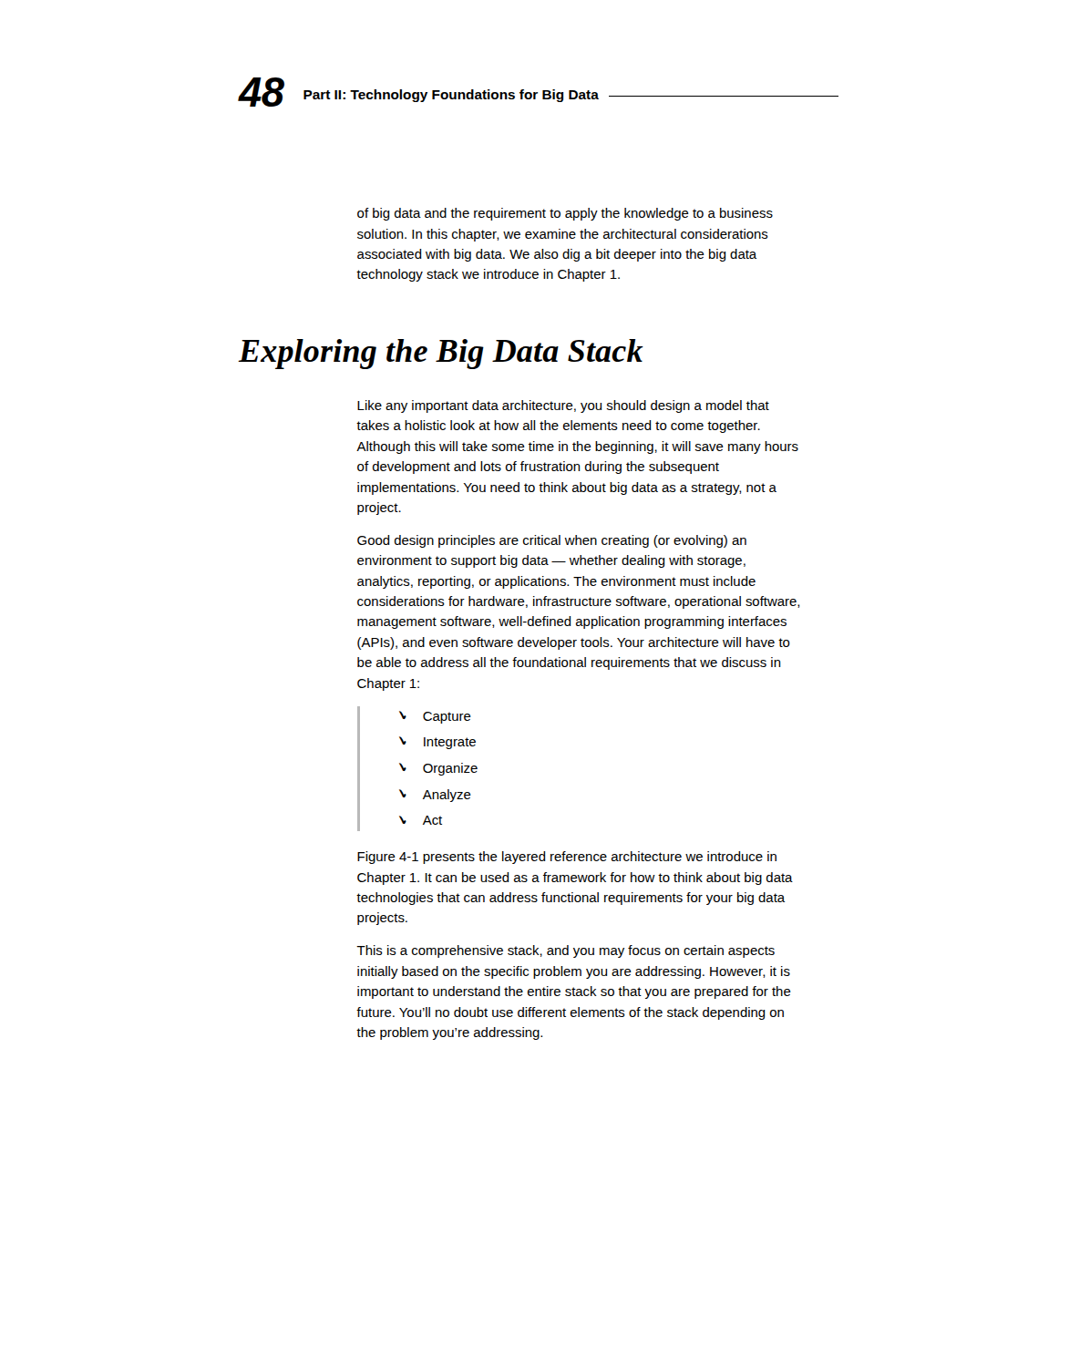48
Part II: Technology Foundations for Big Data
of big data and the requirement to apply the knowledge to a business solution. In this chapter, we examine the architectural considerations associated with big data. We also dig a bit deeper into the big data technology stack we introduce in Chapter 1.
Exploring the Big Data Stack
Like any important data architecture, you should design a model that takes a holistic look at how all the elements need to come together. Although this will take some time in the beginning, it will save many hours of development and lots of frustration during the subsequent implementations. You need to think about big data as a strategy, not a project.
Good design principles are critical when creating (or evolving) an environment to support big data — whether dealing with storage, analytics, reporting, or applications. The environment must include considerations for hardware, infrastructure software, operational software, management software, well-defined application programming interfaces (APIs), and even software developer tools. Your architecture will have to be able to address all the foundational requirements that we discuss in Chapter 1:
Capture
Integrate
Organize
Analyze
Act
Figure 4-1 presents the layered reference architecture we introduce in Chapter 1. It can be used as a framework for how to think about big data technologies that can address functional requirements for your big data projects.
This is a comprehensive stack, and you may focus on certain aspects initially based on the specific problem you are addressing. However, it is important to understand the entire stack so that you are prepared for the future. You’ll no doubt use different elements of the stack depending on the problem you’re addressing.